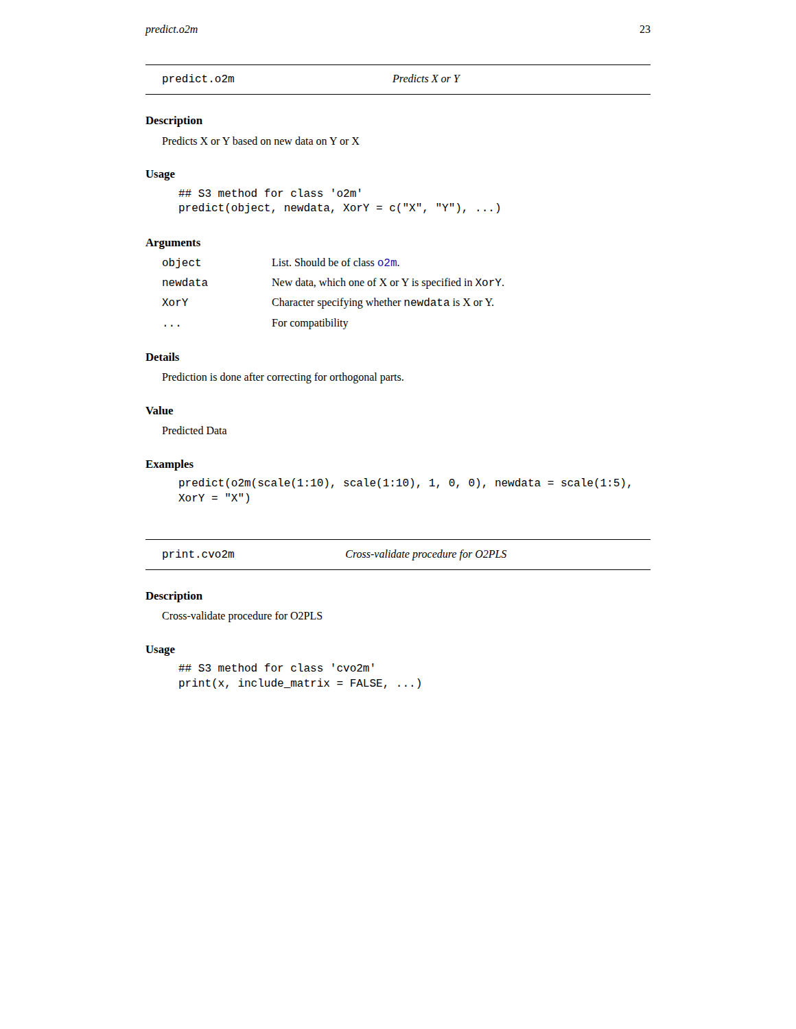predict.o2m 23
predict.o2m Predicts X or Y
Description
Predicts X or Y based on new data on Y or X
Usage
## S3 method for class 'o2m'
predict(object, newdata, XorY = c("X", "Y"), ...)
Arguments
object
List. Should be of class o2m.
newdata
New data, which one of X or Y is specified in XorY.
XorY
Character specifying whether newdata is X or Y.
...
For compatibility
Details
Prediction is done after correcting for orthogonal parts.
Value
Predicted Data
Examples
predict(o2m(scale(1:10), scale(1:10), 1, 0, 0), newdata = scale(1:5), XorY = "X")
print.cvo2m Cross-validate procedure for O2PLS
Description
Cross-validate procedure for O2PLS
Usage
## S3 method for class 'cvo2m'
print(x, include_matrix = FALSE, ...)